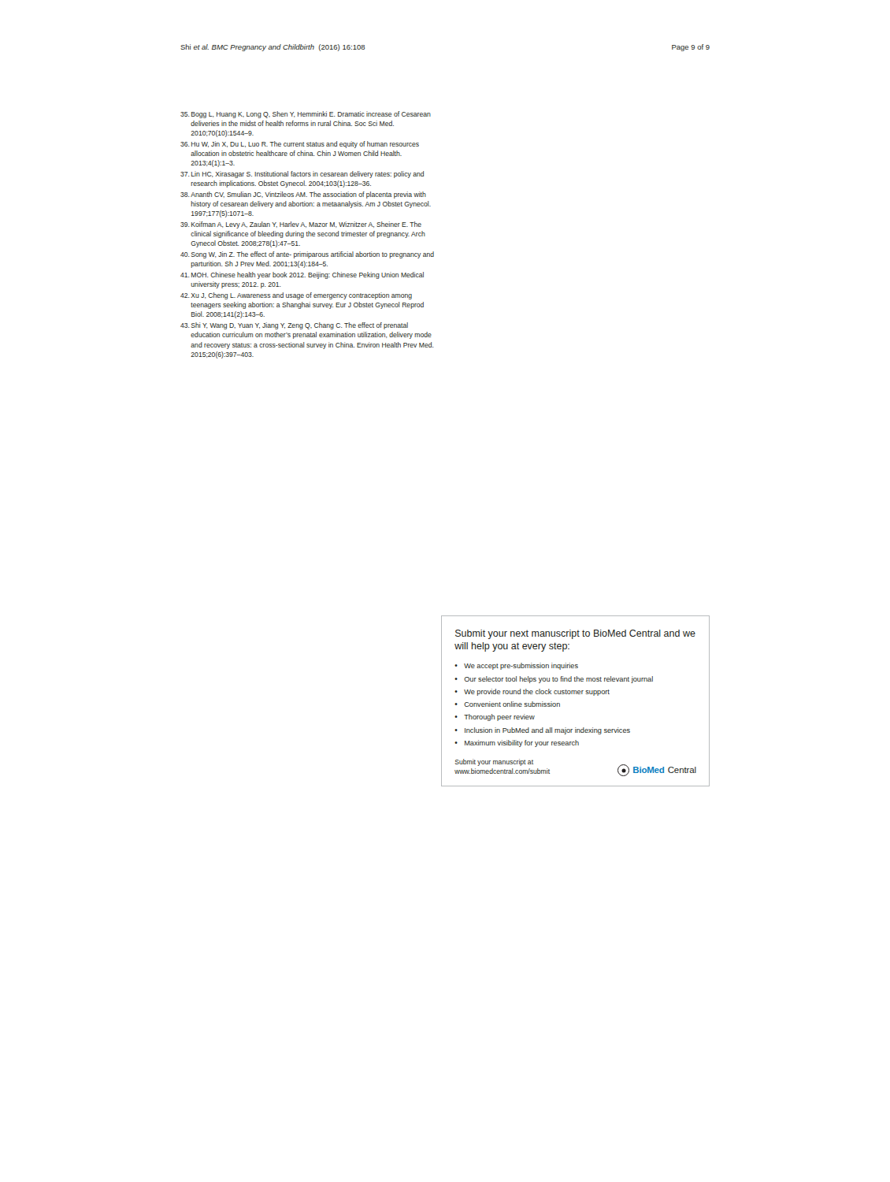Shi et al. BMC Pregnancy and Childbirth (2016) 16:108
Page 9 of 9
Bogg L, Huang K, Long Q, Shen Y, Hemminki E. Dramatic increase of Cesarean deliveries in the midst of health reforms in rural China. Soc Sci Med. 2010;70(10):1544–9.
Hu W, Jin X, Du L, Luo R. The current status and equity of human resources allocation in obstetric healthcare of china. Chin J Women Child Health. 2013;4(1):1–3.
Lin HC, Xirasagar S. Institutional factors in cesarean delivery rates: policy and research implications. Obstet Gynecol. 2004;103(1):128–36.
Ananth CV, Smulian JC, Vintzileos AM. The association of placenta previa with history of cesarean delivery and abortion: a metaanalysis. Am J Obstet Gynecol. 1997;177(5):1071–8.
Koifman A, Levy A, Zaulan Y, Harlev A, Mazor M, Wiznitzer A, Sheiner E. The clinical significance of bleeding during the second trimester of pregnancy. Arch Gynecol Obstet. 2008;278(1):47–51.
Song W, Jin Z. The effect of ante- primiparous artificial abortion to pregnancy and parturition. Sh J Prev Med. 2001;13(4):184–5.
MOH. Chinese health year book 2012. Beijing: Chinese Peking Union Medical university press; 2012. p. 201.
Xu J, Cheng L. Awareness and usage of emergency contraception among teenagers seeking abortion: a Shanghai survey. Eur J Obstet Gynecol Reprod Biol. 2008;141(2):143–6.
Shi Y, Wang D, Yuan Y, Jiang Y, Zeng Q, Chang C. The effect of prenatal education curriculum on mother’s prenatal examination utilization, delivery mode and recovery status: a cross-sectional survey in China. Environ Health Prev Med. 2015;20(6):397–403.
Submit your next manuscript to BioMed Central and we will help you at every step:
We accept pre-submission inquiries
Our selector tool helps you to find the most relevant journal
We provide round the clock customer support
Convenient online submission
Thorough peer review
Inclusion in PubMed and all major indexing services
Maximum visibility for your research
Submit your manuscript at
www.biomedcentral.com/submit
BioMed Central